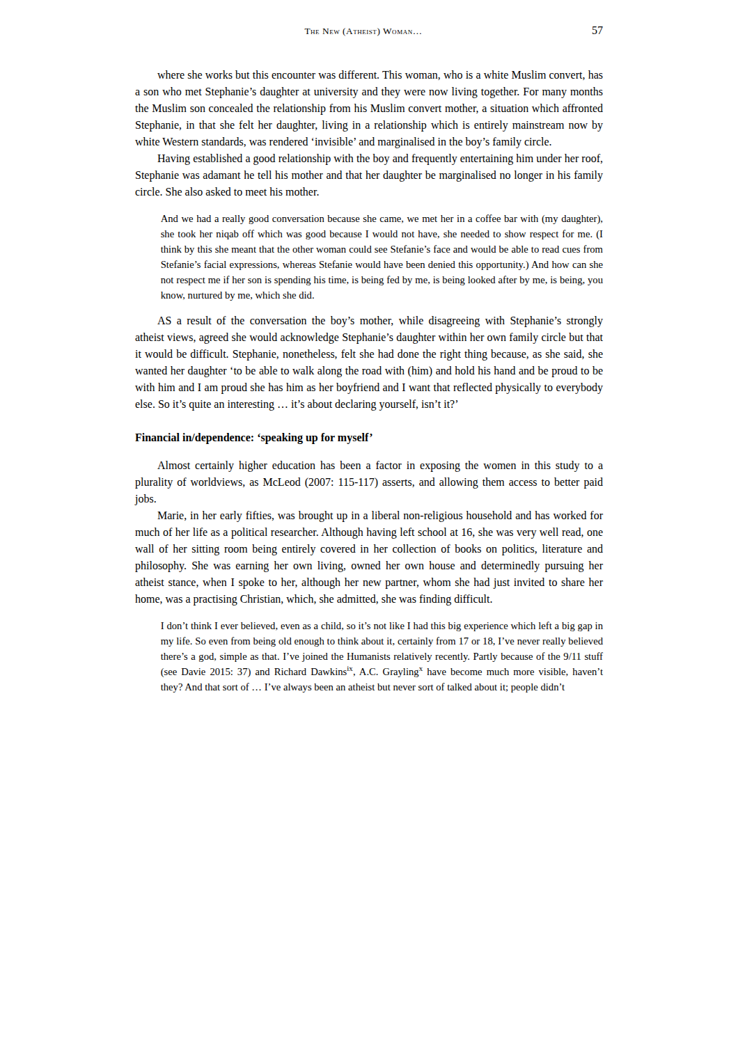The New (Atheist) Woman…
57
where she works but this encounter was different. This woman, who is a white Muslim convert, has a son who met Stephanie’s daughter at university and they were now living together. For many months the Muslim son concealed the relationship from his Muslim convert mother, a situation which affronted Stephanie, in that she felt her daughter, living in a relationship which is entirely mainstream now by white Western standards, was rendered ‘invisible’ and marginalised in the boy’s family circle.
Having established a good relationship with the boy and frequently entertaining him under her roof, Stephanie was adamant he tell his mother and that her daughter be marginalised no longer in his family circle. She also asked to meet his mother.
And we had a really good conversation because she came, we met her in a coffee bar with (my daughter), she took her niqab off which was good because I would not have, she needed to show respect for me. (I think by this she meant that the other woman could see Stefanie’s face and would be able to read cues from Stefanie’s facial expressions, whereas Stefanie would have been denied this opportunity.) And how can she not respect me if her son is spending his time, is being fed by me, is being looked after by me, is being, you know, nurtured by me, which she did.
AS a result of the conversation the boy’s mother, while disagreeing with Stephanie’s strongly atheist views, agreed she would acknowledge Stephanie’s daughter within her own family circle but that it would be difficult. Stephanie, nonetheless, felt she had done the right thing because, as she said, she wanted her daughter ‘to be able to walk along the road with (him) and hold his hand and be proud to be with him and I am proud she has him as her boyfriend and I want that reflected physically to everybody else. So it’s quite an interesting … it’s about declaring yourself, isn’t it?’
Financial in/dependence: ‘speaking up for myself’
Almost certainly higher education has been a factor in exposing the women in this study to a plurality of worldviews, as McLeod (2007: 115-117) asserts, and allowing them access to better paid jobs.
Marie, in her early fifties, was brought up in a liberal non-religious household and has worked for much of her life as a political researcher. Although having left school at 16, she was very well read, one wall of her sitting room being entirely covered in her collection of books on politics, literature and philosophy. She was earning her own living, owned her own house and determinedly pursuing her atheist stance, when I spoke to her, although her new partner, whom she had just invited to share her home, was a practising Christian, which, she admitted, she was finding difficult.
I don’t think I ever believed, even as a child, so it’s not like I had this big experience which left a big gap in my life. So even from being old enough to think about it, certainly from 17 or 18, I’ve never really believed there’s a god, simple as that. I’ve joined the Humanists relatively recently. Partly because of the 9/11 stuff (see Davie 2015: 37) and Richard Dawkinsix, A.C. Graylingx have become much more visible, haven’t they? And that sort of … I’ve always been an atheist but never sort of talked about it; people didn’t